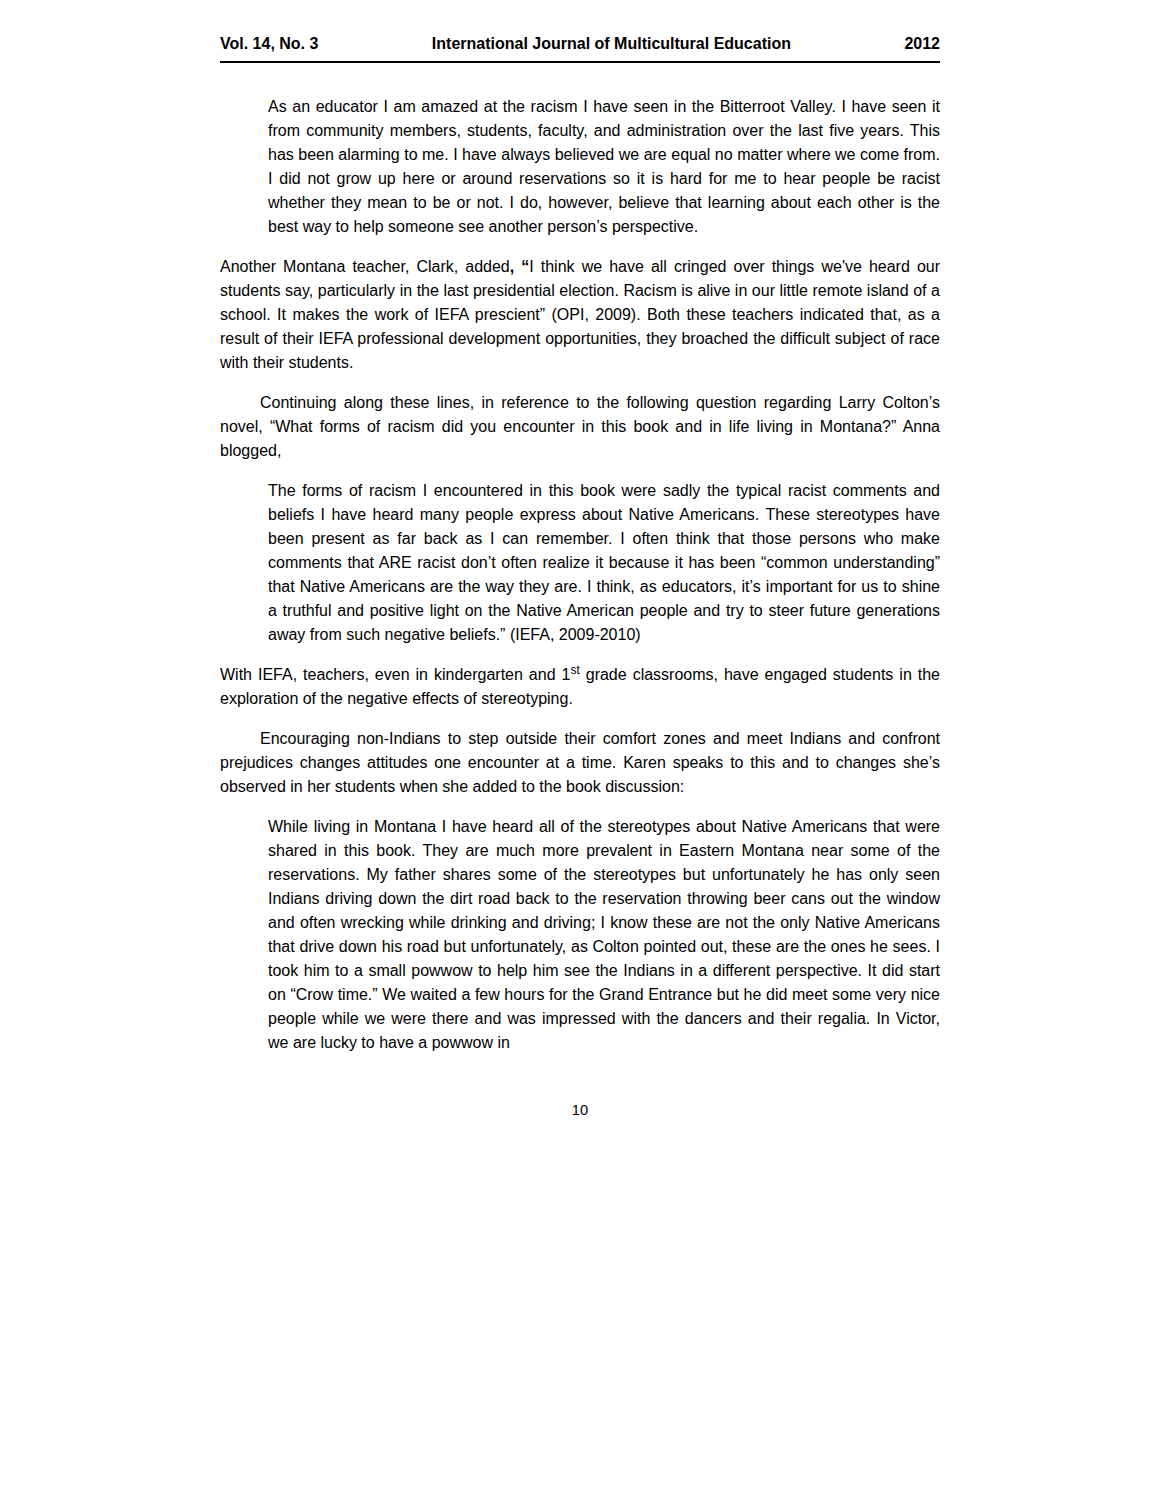Vol. 14, No. 3 International Journal of Multicultural Education 2012
As an educator I am amazed at the racism I have seen in the Bitterroot Valley. I have seen it from community members, students, faculty, and administration over the last five years. This has been alarming to me. I have always believed we are equal no matter where we come from. I did not grow up here or around reservations so it is hard for me to hear people be racist whether they mean to be or not. I do, however, believe that learning about each other is the best way to help someone see another person’s perspective.
Another Montana teacher, Clark, added, “I think we have all cringed over things we've heard our students say, particularly in the last presidential election. Racism is alive in our little remote island of a school. It makes the work of IEFA prescient” (OPI, 2009). Both these teachers indicated that, as a result of their IEFA professional development opportunities, they broached the difficult subject of race with their students.
Continuing along these lines, in reference to the following question regarding Larry Colton’s novel, “What forms of racism did you encounter in this book and in life living in Montana?” Anna blogged,
The forms of racism I encountered in this book were sadly the typical racist comments and beliefs I have heard many people express about Native Americans. These stereotypes have been present as far back as I can remember. I often think that those persons who make comments that ARE racist don’t often realize it because it has been “common understanding” that Native Americans are the way they are. I think, as educators, it’s important for us to shine a truthful and positive light on the Native American people and try to steer future generations away from such negative beliefs.” (IEFA, 2009-2010)
With IEFA, teachers, even in kindergarten and 1st grade classrooms, have engaged students in the exploration of the negative effects of stereotyping.
Encouraging non-Indians to step outside their comfort zones and meet Indians and confront prejudices changes attitudes one encounter at a time. Karen speaks to this and to changes she’s observed in her students when she added to the book discussion:
While living in Montana I have heard all of the stereotypes about Native Americans that were shared in this book. They are much more prevalent in Eastern Montana near some of the reservations. My father shares some of the stereotypes but unfortunately he has only seen Indians driving down the dirt road back to the reservation throwing beer cans out the window and often wrecking while drinking and driving; I know these are not the only Native Americans that drive down his road but unfortunately, as Colton pointed out, these are the ones he sees. I took him to a small powwow to help him see the Indians in a different perspective. It did start on “Crow time.” We waited a few hours for the Grand Entrance but he did meet some very nice people while we were there and was impressed with the dancers and their regalia. In Victor, we are lucky to have a powwow in
10